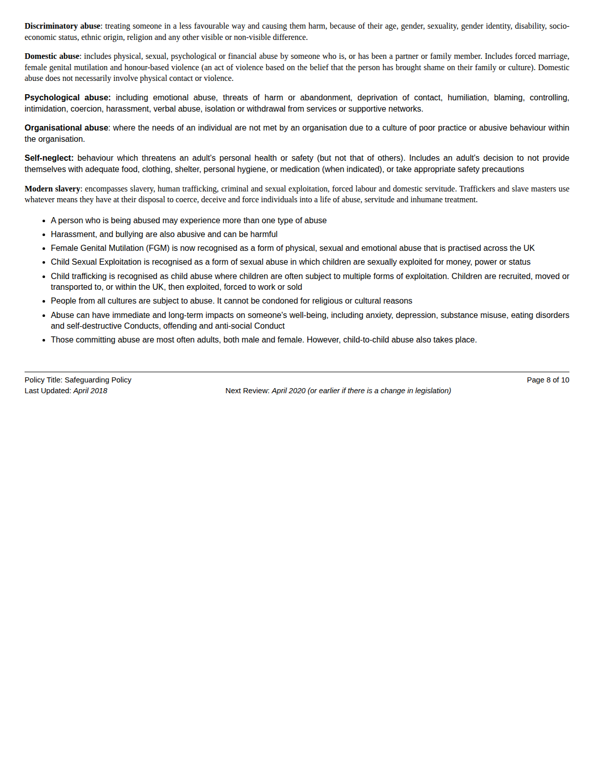Discriminatory abuse: treating someone in a less favourable way and causing them harm, because of their age, gender, sexuality, gender identity, disability, socio-economic status, ethnic origin, religion and any other visible or non-visible difference.
Domestic abuse: includes physical, sexual, psychological or financial abuse by someone who is, or has been a partner or family member. Includes forced marriage, female genital mutilation and honour-based violence (an act of violence based on the belief that the person has brought shame on their family or culture). Domestic abuse does not necessarily involve physical contact or violence.
Psychological abuse: including emotional abuse, threats of harm or abandonment, deprivation of contact, humiliation, blaming, controlling, intimidation, coercion, harassment, verbal abuse, isolation or withdrawal from services or supportive networks.
Organisational abuse: where the needs of an individual are not met by an organisation due to a culture of poor practice or abusive behaviour within the organisation.
Self-neglect: behaviour which threatens an adult's personal health or safety (but not that of others). Includes an adult's decision to not provide themselves with adequate food, clothing, shelter, personal hygiene, or medication (when indicated), or take appropriate safety precautions
Modern slavery: encompasses slavery, human trafficking, criminal and sexual exploitation, forced labour and domestic servitude. Traffickers and slave masters use whatever means they have at their disposal to coerce, deceive and force individuals into a life of abuse, servitude and inhumane treatment.
A person who is being abused may experience more than one type of abuse
Harassment, and bullying are also abusive and can be harmful
Female Genital Mutilation (FGM) is now recognised as a form of physical, sexual and emotional abuse that is practised across the UK
Child Sexual Exploitation is recognised as a form of sexual abuse in which children are sexually exploited for money, power or status
Child trafficking is recognised as child abuse where children are often subject to multiple forms of exploitation. Children are recruited, moved or transported to, or within the UK, then exploited, forced to work or sold
People from all cultures are subject to abuse. It cannot be condoned for religious or cultural reasons
Abuse can have immediate and long-term impacts on someone's well-being, including anxiety, depression, substance misuse, eating disorders and self-destructive Conducts, offending and anti-social Conduct
Those committing abuse are most often adults, both male and female. However, child-to-child abuse also takes place.
Policy Title: Safeguarding Policy
Page 8 of 10
Last Updated: April 2018
Next Review: April 2020 (or earlier if there is a change in legislation)